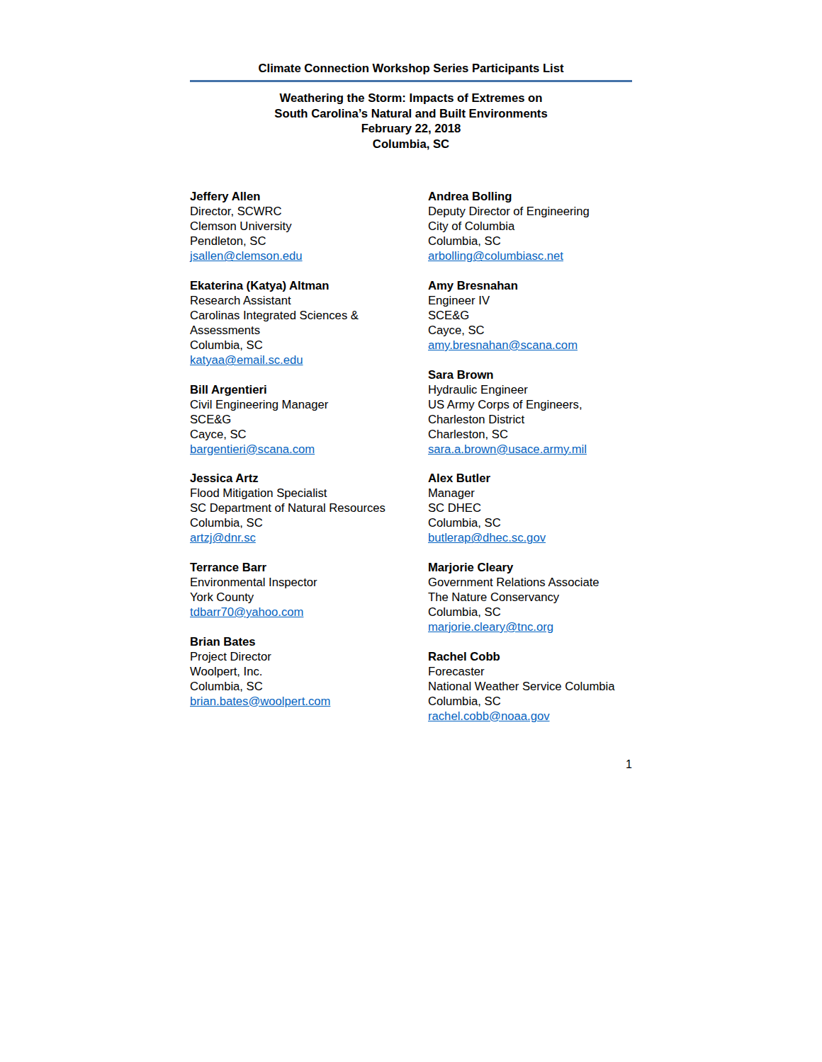Climate Connection Workshop Series Participants List
Weathering the Storm: Impacts of Extremes on
South Carolina’s Natural and Built Environments
February 22, 2018
Columbia, SC
Jeffery Allen
Director, SCWRC
Clemson University
Pendleton, SC
jsallen@clemson.edu
Ekaterina (Katya) Altman
Research Assistant
Carolinas Integrated Sciences &
Assessments
Columbia, SC
katyaa@email.sc.edu
Bill Argentieri
Civil Engineering Manager
SCE&G
Cayce, SC
bargentieri@scana.com
Jessica Artz
Flood Mitigation Specialist
SC Department of Natural Resources
Columbia, SC
artzj@dnr.sc
Terrance Barr
Environmental Inspector
York County
tdbarr70@yahoo.com
Brian Bates
Project Director
Woolpert, Inc.
Columbia, SC
brian.bates@woolpert.com
Andrea Bolling
Deputy Director of Engineering
City of Columbia
Columbia, SC
arbolling@columbiasc.net
Amy Bresnahan
Engineer IV
SCE&G
Cayce, SC
amy.bresnahan@scana.com
Sara Brown
Hydraulic Engineer
US Army Corps of Engineers,
Charleston District
Charleston, SC
sara.a.brown@usace.army.mil
Alex Butler
Manager
SC DHEC
Columbia, SC
butlerap@dhec.sc.gov
Marjorie Cleary
Government Relations Associate
The Nature Conservancy
Columbia, SC
marjorie.cleary@tnc.org
Rachel Cobb
Forecaster
National Weather Service Columbia
Columbia, SC
rachel.cobb@noaa.gov
1